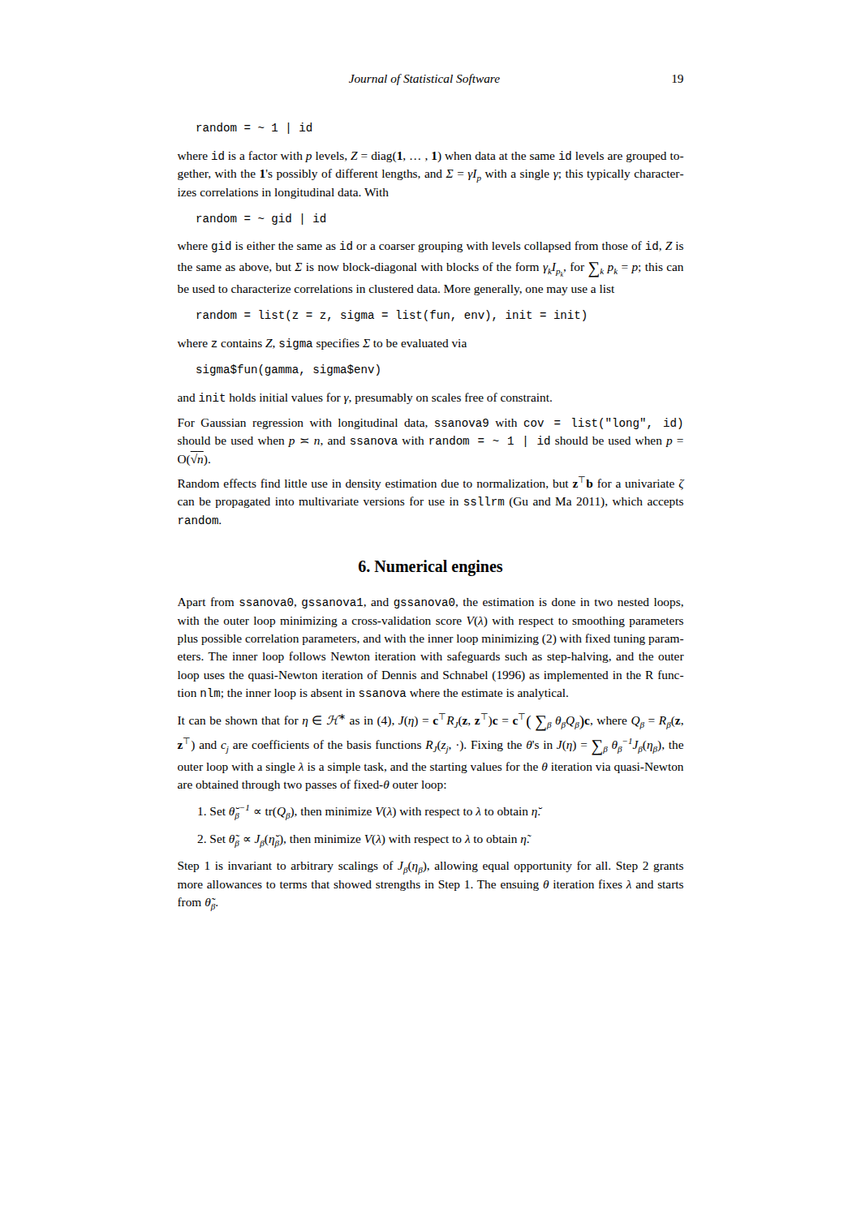Journal of Statistical Software 19
random = ~ 1 | id
where id is a factor with p levels, Z = diag(1, … , 1) when data at the same id levels are grouped together, with the 1's possibly of different lengths, and Σ = γIp with a single γ; this typically characterizes correlations in longitudinal data. With
random = ~ gid | id
where gid is either the same as id or a coarser grouping with levels collapsed from those of id, Z is the same as above, but Σ is now block-diagonal with blocks of the form γkIpk, for ∑k pk = p; this can be used to characterize correlations in clustered data. More generally, one may use a list
random = list(z = z, sigma = list(fun, env), init = init)
where z contains Z, sigma specifies Σ to be evaluated via
sigma$fun(gamma, sigma$env)
and init holds initial values for γ, presumably on scales free of constraint.
For Gaussian regression with longitudinal data, ssanova9 with cov = list("long", id) should be used when p ≍ n, and ssanova with random = ~ 1 | id should be used when p = O(√n).
Random effects find little use in density estimation due to normalization, but z⊤b for a univariate ζ can be propagated into multivariate versions for use in ssllrm (Gu and Ma 2011), which accepts random.
6. Numerical engines
Apart from ssanova0, gssanova1, and gssanova0, the estimation is done in two nested loops, with the outer loop minimizing a cross-validation score V(λ) with respect to smoothing parameters plus possible correlation parameters, and with the inner loop minimizing (2) with fixed tuning parameters. The inner loop follows Newton iteration with safeguards such as step-halving, and the outer loop uses the quasi-Newton iteration of Dennis and Schnabel (1996) as implemented in the R function nlm; the inner loop is absent in ssanova where the estimate is analytical.
It can be shown that for η ∈ ℋ∗ as in (4), J(η) = c⊤RJ(z, z⊤)c = c⊤( ∑β θβQβ) c, where Qβ = Rβ(z, z⊤) and cj are coefficients of the basis functions RJ(zj, ·). Fixing the θ's in J(η) = ∑β θβ−1Jβ(ηβ), the outer loop with a single λ is a simple task, and the starting values for the θ iteration via quasi-Newton are obtained through two passes of fixed-θ outer loop:
Set θ̆β−1 ∝ tr(Qβ), then minimize V(λ) with respect to λ to obtain η̆.
Set θ̃β ∝ Jβ(η̆β), then minimize V(λ) with respect to λ to obtain η̃.
Step 1 is invariant to arbitrary scalings of Jβ(ηβ), allowing equal opportunity for all. Step 2 grants more allowances to terms that showed strengths in Step 1. The ensuing θ iteration fixes λ and starts from θ̃β.